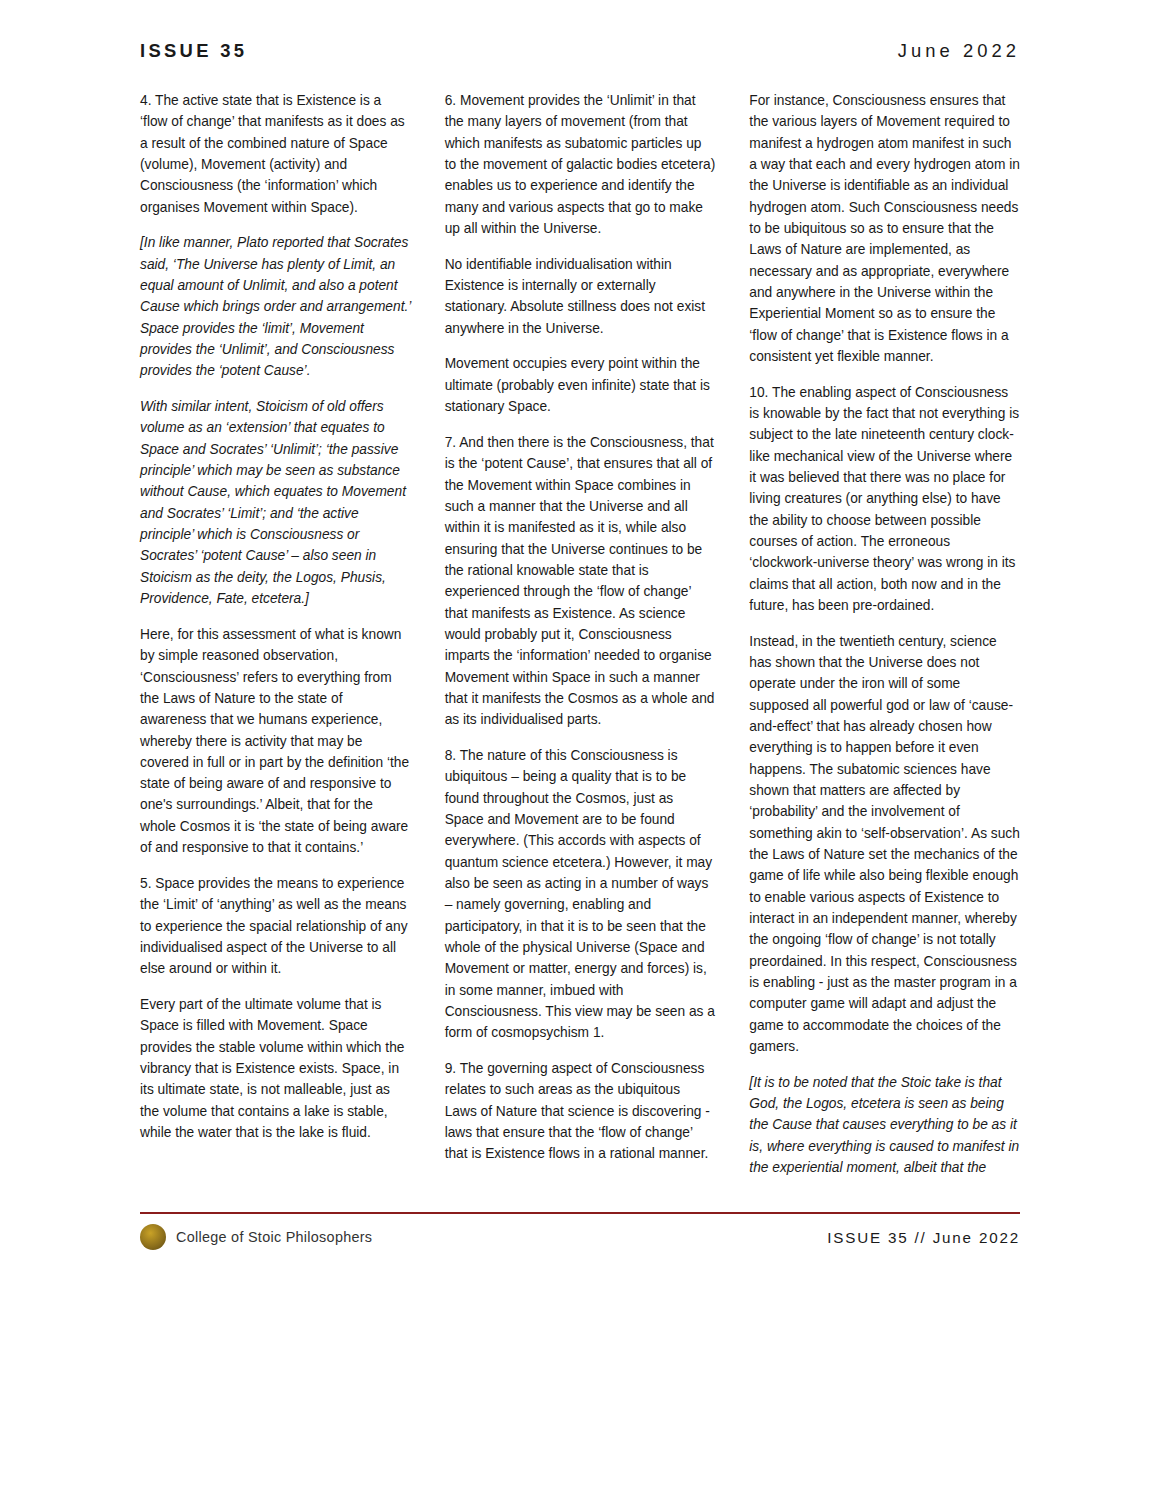ISSUE 35 June 2022
4. The active state that is Existence is a ‘flow of change’ that manifests as it does as a result of the combined nature of Space (volume), Movement (activity) and Consciousness (the ‘information’ which organises Movement within Space).
[In like manner, Plato reported that Socrates said, ‘The Universe has plenty of Limit, an equal amount of Unlimit, and also a potent Cause which brings order and arrangement.’ Space provides the ‘limit’, Movement provides the ‘Unlimit’, and Consciousness provides the ‘potent Cause’.
With similar intent, Stoicism of old offers volume as an ‘extension’ that equates to Space and Socrates’ ‘Unlimit’; ‘the passive principle’ which may be seen as substance without Cause, which equates to Movement and Socrates’ ‘Limit’; and ‘the active principle’ which is Consciousness or Socrates’ ‘potent Cause’ – also seen in Stoicism as the deity, the Logos, Phusis, Providence, Fate, etcetera.]
Here, for this assessment of what is known by simple reasoned observation, ‘Consciousness’ refers to everything from the Laws of Nature to the state of awareness that we humans experience, whereby there is activity that may be covered in full or in part by the definition ‘the state of being aware of and responsive to one's surroundings.’ Albeit, that for the whole Cosmos it is ‘the state of being aware of and responsive to that it contains.’
5. Space provides the means to experience the ‘Limit’ of ‘anything’ as well as the means to experience the spacial relationship of any individualised aspect of the Universe to all else around or within it.
Every part of the ultimate volume that is Space is filled with Movement. Space provides the stable volume within which the vibrancy that is Existence exists. Space, in its ultimate state, is not malleable, just as the volume that contains a lake is stable, while the water that is the lake is fluid.
6. Movement provides the ‘Unlimit’ in that the many layers of movement (from that which manifests as subatomic particles up to the movement of galactic bodies etcetera) enables us to experience and identify the many and various aspects that go to make up all within the Universe.
No identifiable individualisation within Existence is internally or externally stationary. Absolute stillness does not exist anywhere in the Universe.
Movement occupies every point within the ultimate (probably even infinite) state that is stationary Space.
7. And then there is the Consciousness, that is the ‘potent Cause’, that ensures that all of the Movement within Space combines in such a manner that the Universe and all within it is manifested as it is, while also ensuring that the Universe continues to be the rational knowable state that is experienced through the ‘flow of change’ that manifests as Existence. As science would probably put it, Consciousness imparts the ‘information’ needed to organise Movement within Space in such a manner that it manifests the Cosmos as a whole and as its individualised parts.
8. The nature of this Consciousness is ubiquitous – being a quality that is to be found throughout the Cosmos, just as Space and Movement are to be found everywhere. (This accords with aspects of quantum science etcetera.) However, it may also be seen as acting in a number of ways – namely governing, enabling and participatory, in that it is to be seen that the whole of the physical Universe (Space and Movement or matter, energy and forces) is, in some manner, imbued with Consciousness. This view may be seen as a form of cosmopsychism 1.
9. The governing aspect of Consciousness relates to such areas as the ubiquitous Laws of Nature that science is discovering - laws that ensure that the ‘flow of change’ that is Existence flows in a rational manner. For instance, Consciousness ensures that the various layers of Movement required to manifest a hydrogen atom manifest in such a way that each and every hydrogen atom in the Universe is identifiable as an individual hydrogen atom. Such Consciousness needs to be ubiquitous so as to ensure that the Laws of Nature are implemented, as necessary and as appropriate, everywhere and anywhere in the Universe within the Experiential Moment so as to ensure the ‘flow of change’ that is Existence flows in a consistent yet flexible manner.
10. The enabling aspect of Consciousness is knowable by the fact that not everything is subject to the late nineteenth century clock-like mechanical view of the Universe where it was believed that there was no place for living creatures (or anything else) to have the ability to choose between possible courses of action. The erroneous ‘clockwork-universe theory’ was wrong in its claims that all action, both now and in the future, has been pre-ordained.
Instead, in the twentieth century, science has shown that the Universe does not operate under the iron will of some supposed all powerful god or law of ‘cause-and-effect’ that has already chosen how everything is to happen before it even happens. The subatomic sciences have shown that matters are affected by ‘probability’ and the involvement of something akin to ‘self-observation’. As such the Laws of Nature set the mechanics of the game of life while also being flexible enough to enable various aspects of Existence to interact in an independent manner, whereby the ongoing ‘flow of change’ is not totally preordained. In this respect, Consciousness is enabling - just as the master program in a computer game will adapt and adjust the game to accommodate the choices of the gamers.
[It is to be noted that the Stoic take is that God, the Logos, etcetera is seen as being the Cause that causes everything to be as it is, where everything is caused to manifest in the experiential moment, albeit that the
College of Stoic Philosophers ISSUE 35 // June 2022